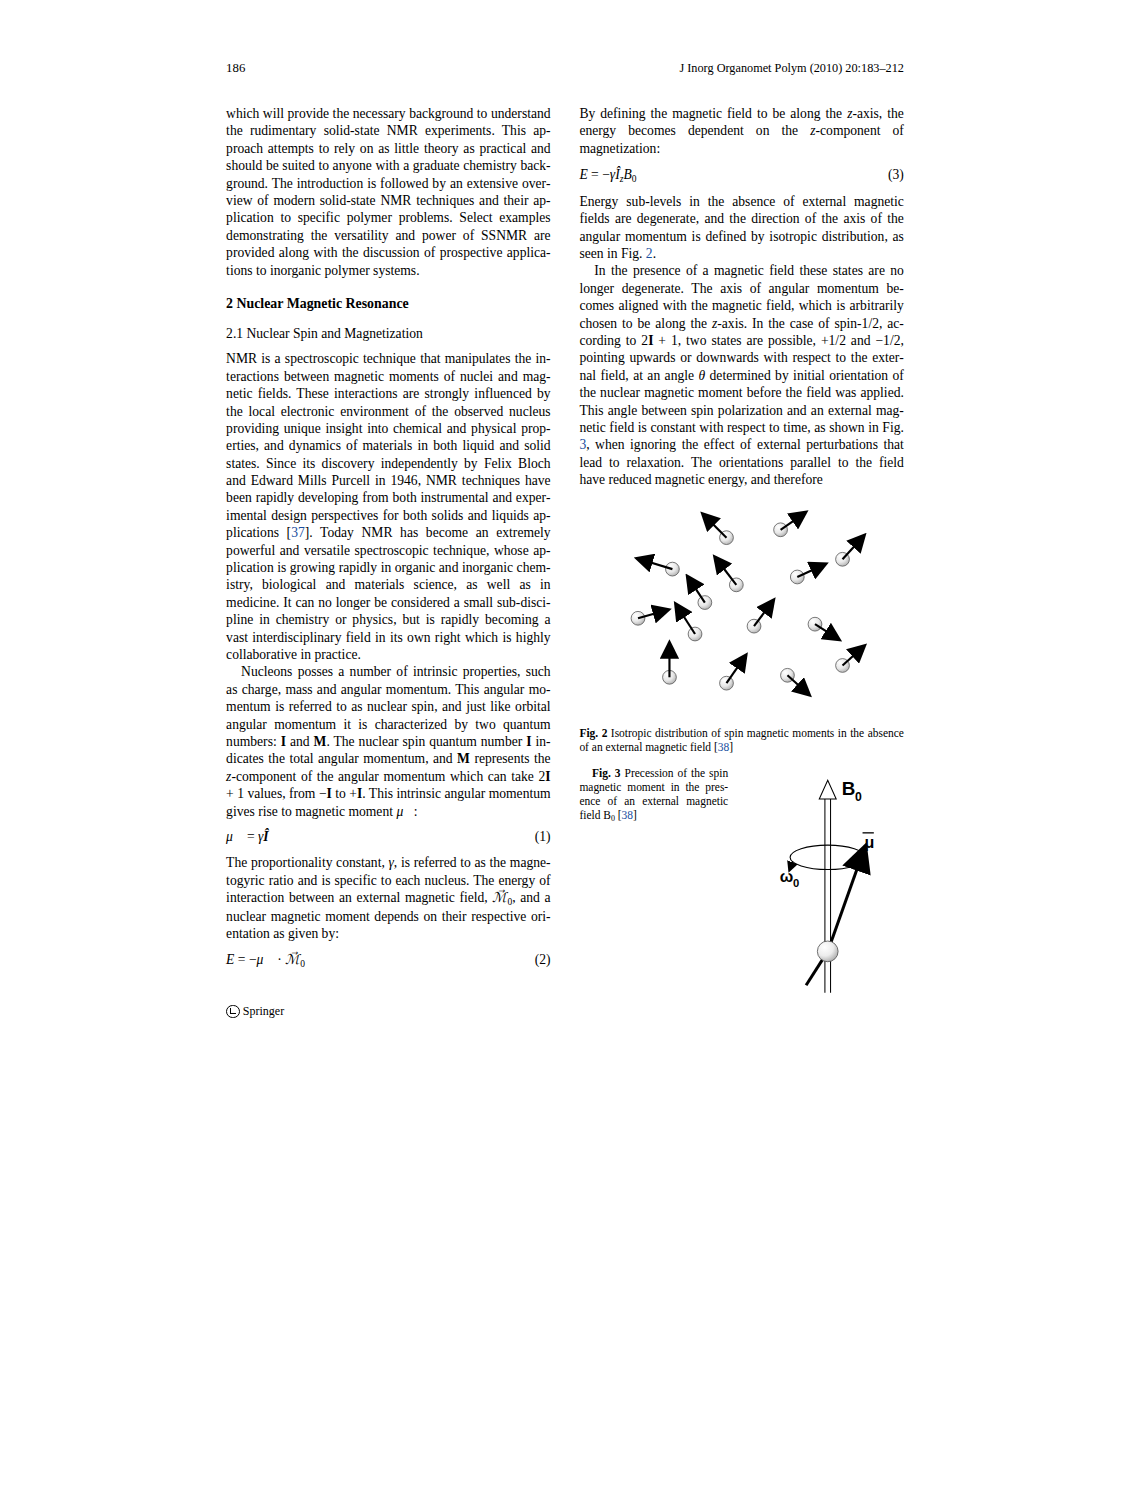186 J Inorg Organomet Polym (2010) 20:183–212
which will provide the necessary background to understand the rudimentary solid-state NMR experiments. This approach attempts to rely on as little theory as practical and should be suited to anyone with a graduate chemistry background. The introduction is followed by an extensive overview of modern solid-state NMR techniques and their application to specific polymer problems. Select examples demonstrating the versatility and power of SSNMR are provided along with the discussion of prospective applications to inorganic polymer systems.
2 Nuclear Magnetic Resonance
2.1 Nuclear Spin and Magnetization
NMR is a spectroscopic technique that manipulates the interactions between magnetic moments of nuclei and magnetic fields. These interactions are strongly influenced by the local electronic environment of the observed nucleus providing unique insight into chemical and physical properties, and dynamics of materials in both liquid and solid states. Since its discovery independently by Felix Bloch and Edward Mills Purcell in 1946, NMR techniques have been rapidly developing from both instrumental and experimental design perspectives for both solids and liquids applications [37]. Today NMR has become an extremely powerful and versatile spectroscopic technique, whose application is growing rapidly in organic and inorganic chemistry, biological and materials science, as well as in medicine. It can no longer be considered a small sub-discipline in chemistry or physics, but is rapidly becoming a vast interdisciplinary field in its own right which is highly collaborative in practice.
Nucleons posses a number of intrinsic properties, such as charge, mass and angular momentum. This angular momentum is referred to as nuclear spin, and just like orbital angular momentum it is characterized by two quantum numbers: I and M. The nuclear spin quantum number I indicates the total angular momentum, and M represents the z-component of the angular momentum which can take 2I + 1 values, from −I to +I. This intrinsic angular momentum gives rise to magnetic moment μ⃗:
μ⃗ = γÎ (1)
The proportionality constant, γ, is referred to as the magnetogyric ratio and is specific to each nucleus. The energy of interaction between an external magnetic field, ℳ⃗0, and a nuclear magnetic moment depends on their respective orientation as given by:
E = −μ⃗ · ℳ⃗0 (2)
By defining the magnetic field to be along the z-axis, the energy becomes dependent on the z-component of magnetization:
E = −γÎzB0 (3)
Energy sub-levels in the absence of external magnetic fields are degenerate, and the direction of the axis of the angular momentum is defined by isotropic distribution, as seen in Fig. 2.
In the presence of a magnetic field these states are no longer degenerate. The axis of angular momentum becomes aligned with the magnetic field, which is arbitrarily chosen to be along the z-axis. In the case of spin-1/2, according to 2I + 1, two states are possible, +1/2 and −1/2, pointing upwards or downwards with respect to the external field, at an angle θ determined by initial orientation of the nuclear magnetic moment before the field was applied. This angle between spin polarization and an external magnetic field is constant with respect to time, as shown in Fig. 3, when ignoring the effect of external perturbations that lead to relaxation. The orientations parallel to the field have reduced magnetic energy, and therefore
Fig. 2 Isotropic distribution of spin magnetic moments in the absence of an external magnetic field [38]
Fig. 3 Precession of the spin magnetic moment in the presence of an external magnetic field B0 [38]
B 0 μ ω 0
Springer